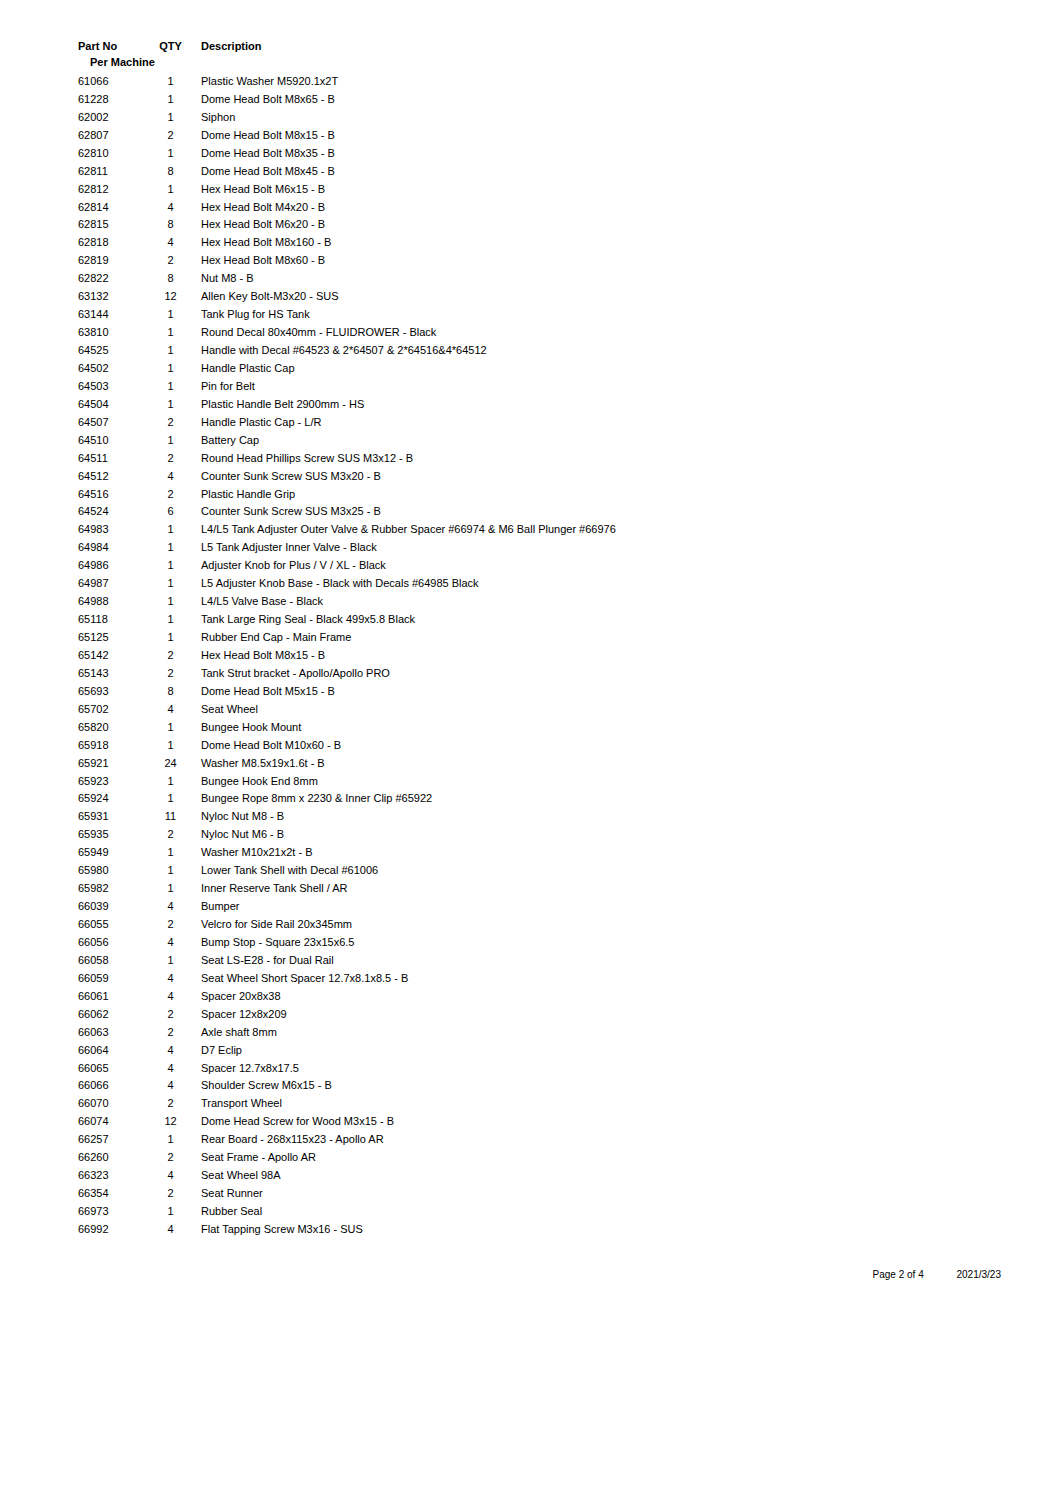| Part No | QTY | Description |
| --- | --- | --- |
| Per Machine |
| 61066 | 1 | Plastic Washer M5920.1x2T |
| 61228 | 1 | Dome Head Bolt M8x65 - B |
| 62002 | 1 | Siphon |
| 62807 | 2 | Dome Head Bolt M8x15 - B |
| 62810 | 1 | Dome Head Bolt M8x35 - B |
| 62811 | 8 | Dome Head Bolt M8x45 - B |
| 62812 | 1 | Hex Head Bolt M6x15 - B |
| 62814 | 4 | Hex Head Bolt M4x20 - B |
| 62815 | 8 | Hex Head Bolt M6x20 - B |
| 62818 | 4 | Hex Head Bolt M8x160 - B |
| 62819 | 2 | Hex Head Bolt M8x60 - B |
| 62822 | 8 | Nut M8 - B |
| 63132 | 12 | Allen Key Bolt-M3x20 - SUS |
| 63144 | 1 | Tank Plug for HS Tank |
| 63810 | 1 | Round Decal 80x40mm - FLUIDROWER - Black |
| 64525 | 1 | Handle with Decal #64523 & 2*64507 & 2*64516&4*64512 |
| 64502 | 1 | Handle Plastic Cap |
| 64503 | 1 | Pin for Belt |
| 64504 | 1 | Plastic Handle Belt 2900mm - HS |
| 64507 | 2 | Handle Plastic Cap - L/R |
| 64510 | 1 | Battery Cap |
| 64511 | 2 | Round Head Phillips Screw SUS M3x12 - B |
| 64512 | 4 | Counter Sunk Screw SUS M3x20 - B |
| 64516 | 2 | Plastic Handle Grip |
| 64524 | 6 | Counter Sunk Screw SUS M3x25 - B |
| 64983 | 1 | L4/L5 Tank Adjuster Outer Valve & Rubber Spacer #66974 & M6 Ball Plunger #66976 |
| 64984 | 1 | L5 Tank Adjuster Inner Valve - Black |
| 64986 | 1 | Adjuster Knob for Plus / V / XL - Black |
| 64987 | 1 | L5 Adjuster Knob Base - Black with Decals #64985 Black |
| 64988 | 1 | L4/L5 Valve Base - Black |
| 65118 | 1 | Tank Large Ring Seal - Black 499x5.8 Black |
| 65125 | 1 | Rubber End Cap - Main Frame |
| 65142 | 2 | Hex Head Bolt M8x15 - B |
| 65143 | 2 | Tank Strut bracket - Apollo/Apollo PRO |
| 65693 | 8 | Dome Head Bolt M5x15 - B |
| 65702 | 4 | Seat Wheel |
| 65820 | 1 | Bungee Hook Mount |
| 65918 | 1 | Dome Head Bolt M10x60 - B |
| 65921 | 24 | Washer M8.5x19x1.6t - B |
| 65923 | 1 | Bungee Hook End 8mm |
| 65924 | 1 | Bungee Rope 8mm x 2230 & Inner Clip #65922 |
| 65931 | 11 | Nyloc Nut M8 - B |
| 65935 | 2 | Nyloc Nut M6 - B |
| 65949 | 1 | Washer M10x21x2t - B |
| 65980 | 1 | Lower Tank Shell with Decal #61006 |
| 65982 | 1 | Inner Reserve Tank Shell / AR |
| 66039 | 4 | Bumper |
| 66055 | 2 | Velcro for Side Rail 20x345mm |
| 66056 | 4 | Bump Stop - Square 23x15x6.5 |
| 66058 | 1 | Seat LS-E28 - for Dual Rail |
| 66059 | 4 | Seat Wheel Short Spacer 12.7x8.1x8.5 - B |
| 66061 | 4 | Spacer 20x8x38 |
| 66062 | 2 | Spacer 12x8x209 |
| 66063 | 2 | Axle shaft 8mm |
| 66064 | 4 | D7 Eclip |
| 66065 | 4 | Spacer 12.7x8x17.5 |
| 66066 | 4 | Shoulder Screw M6x15 - B |
| 66070 | 2 | Transport Wheel |
| 66074 | 12 | Dome Head Screw for Wood M3x15 - B |
| 66257 | 1 | Rear Board - 268x115x23 - Apollo AR |
| 66260 | 2 | Seat Frame - Apollo AR |
| 66323 | 4 | Seat Wheel 98A |
| 66354 | 2 | Seat Runner |
| 66973 | 1 | Rubber Seal |
| 66992 | 4 | Flat Tapping Screw M3x16 - SUS |
Page 2 of 4 2021/3/23